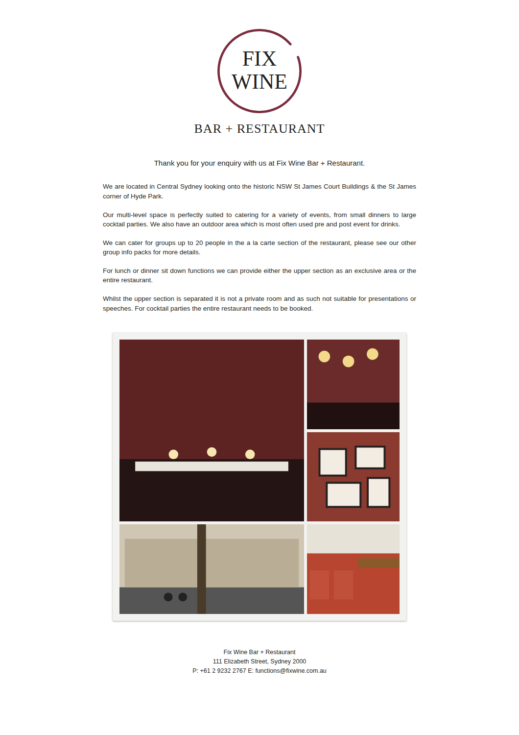FIX WINE
Bar + Restaurant
Thank you for your enquiry with us at Fix Wine Bar + Restaurant.
We are located in Central Sydney looking onto the historic NSW St James Court Buildings & the St James corner of Hyde Park.
Our multi-level space is perfectly suited to catering for a variety of events, from small dinners to large cocktail parties. We also have an outdoor area which is most often used pre and post event for drinks.
We can cater for groups up to 20 people in the a la carte section of the restaurant, please see our other group info packs for more details.
For lunch or dinner sit down functions we can provide either the upper section as an exclusive area or the entire restaurant.
Whilst the upper section is separated it is not a private room and as such not suitable for presentations or speeches. For cocktail parties the entire restaurant needs to be booked.
Fix Wine Bar + Restaurant
111 Elizabeth Street, Sydney 2000
P: +61 2 9232 2767 E: functions@fixwine.com.au